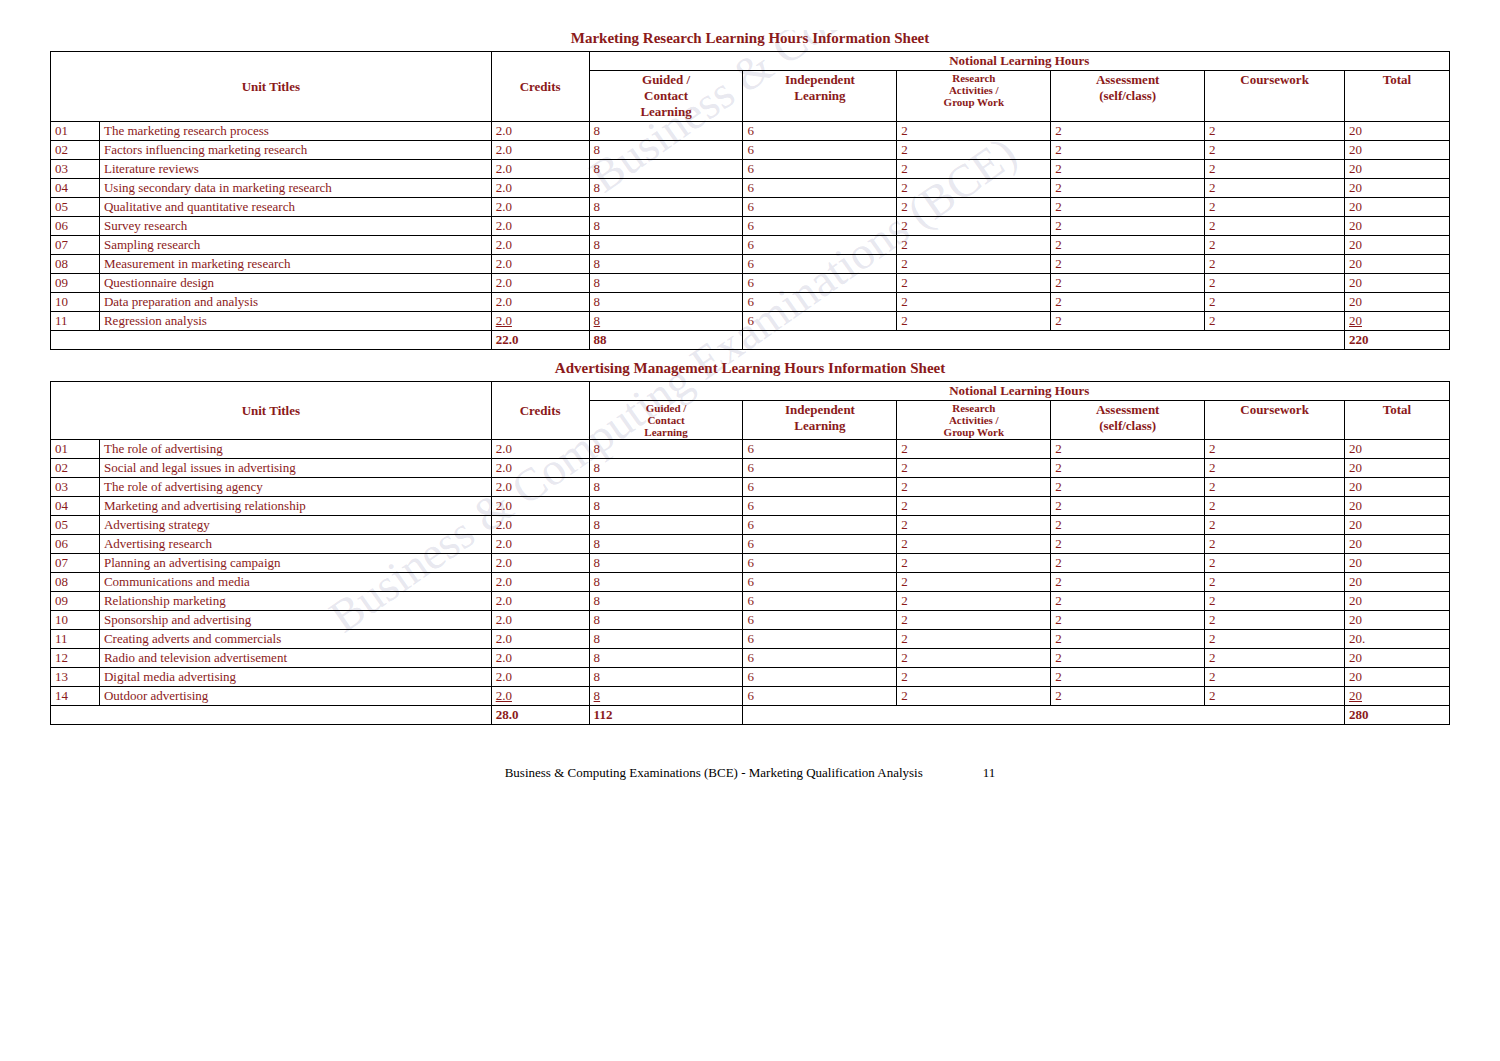Business & Computing Examinations (BCE) Business & Computing Examinations (BCE)
Marketing Research Learning Hours Information Sheet
| Unit Titles | Credits | Notional Learning Hours |
| --- | --- | --- |
| Guided / Contact Learning | Independent Learning | Research Activities / Group Work | Assessment (self/class) | Coursework | Total |
| 01 | The marketing research process | 2.0 | 8 | 6 | 2 | 2 | 2 | 20 |
| 02 | Factors influencing marketing research | 2.0 | 8 | 6 | 2 | 2 | 2 | 20 |
| 03 | Literature reviews | 2.0 | 8 | 6 | 2 | 2 | 2 | 20 |
| 04 | Using secondary data in marketing research | 2.0 | 8 | 6 | 2 | 2 | 2 | 20 |
| 05 | Qualitative and quantitative research | 2.0 | 8 | 6 | 2 | 2 | 2 | 20 |
| 06 | Survey research | 2.0 | 8 | 6 | 2 | 2 | 2 | 20 |
| 07 | Sampling research | 2.0 | 8 | 6 | 2 | 2 | 2 | 20 |
| 08 | Measurement in marketing research | 2.0 | 8 | 6 | 2 | 2 | 2 | 20 |
| 09 | Questionnaire design | 2.0 | 8 | 6 | 2 | 2 | 2 | 20 |
| 10 | Data preparation and analysis | 2.0 | 8 | 6 | 2 | 2 | 2 | 20 |
| 11 | Regression analysis | 2.0 | 8 | 6 | 2 | 2 | 2 | 20 |
| | | 22.0 | 88 | | | | | 220 |
Advertising Management Learning Hours Information Sheet
| Unit Titles | Credits | Notional Learning Hours |
| --- | --- | --- |
| Guided / Contact Learning | Independent Learning | Research Activities / Group Work | Assessment (self/class) | Coursework | Total |
| 01 | The role of advertising | 2.0 | 8 | 6 | 2 | 2 | 2 | 20 |
| 02 | Social and legal issues in advertising | 2.0 | 8 | 6 | 2 | 2 | 2 | 20 |
| 03 | The role of advertising agency | 2.0 | 8 | 6 | 2 | 2 | 2 | 20 |
| 04 | Marketing and advertising relationship | 2.0 | 8 | 6 | 2 | 2 | 2 | 20 |
| 05 | Advertising strategy | 2.0 | 8 | 6 | 2 | 2 | 2 | 20 |
| 06 | Advertising research | 2.0 | 8 | 6 | 2 | 2 | 2 | 20 |
| 07 | Planning an advertising campaign | 2.0 | 8 | 6 | 2 | 2 | 2 | 20 |
| 08 | Communications and media | 2.0 | 8 | 6 | 2 | 2 | 2 | 20 |
| 09 | Relationship marketing | 2.0 | 8 | 6 | 2 | 2 | 2 | 20 |
| 10 | Sponsorship and advertising | 2.0 | 8 | 6 | 2 | 2 | 2 | 20 |
| 11 | Creating adverts and commercials | 2.0 | 8 | 6 | 2 | 2 | 2 | 20. |
| 12 | Radio and television advertisement | 2.0 | 8 | 6 | 2 | 2 | 2 | 20 |
| 13 | Digital media advertising | 2.0 | 8 | 6 | 2 | 2 | 2 | 20 |
| 14 | Outdoor advertising | 2.0 | 8 | 6 | 2 | 2 | 2 | 20 |
| | | 28.0 | 112 | | | | | 280 |
Business & Computing Examinations (BCE) - Marketing Qualification Analysis11